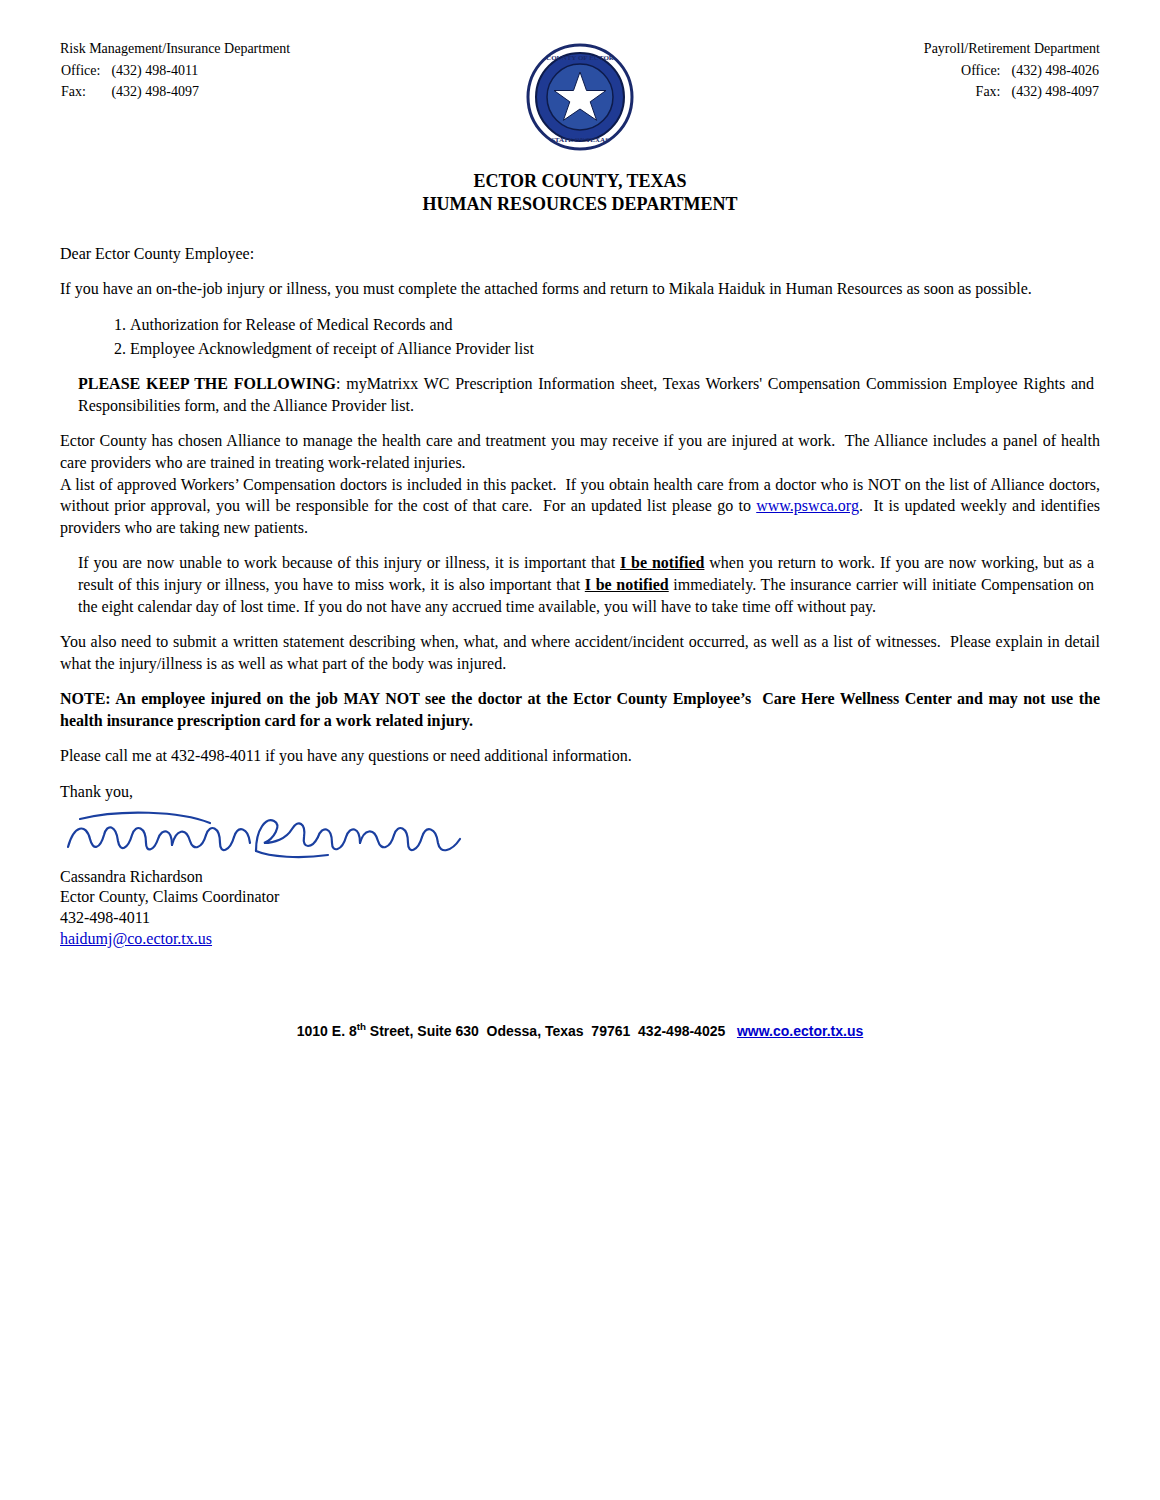Risk Management/Insurance Department
| Office: | (432) 498-4011 |
| Fax: | (432) 498-4097 |
COUNTY OF ECTOR STATE OF TEXAS
Payroll/Retirement Department
| Office: | (432) 498-4026 |
| Fax: | (432) 498-4097 |
ECTOR COUNTY, TEXAS HUMAN RESOURCES DEPARTMENT
Dear Ector County Employee:
If you have an on-the-job injury or illness, you must complete the attached forms and return to Mikala Haiduk in Human Resources as soon as possible.
Authorization for Release of Medical Records and
Employee Acknowledgment of receipt of Alliance Provider list
PLEASE KEEP THE FOLLOWING: myMatrixx WC Prescription Information sheet, Texas Workers' Compensation Commission Employee Rights and Responsibilities form, and the Alliance Provider list.
Ector County has chosen Alliance to manage the health care and treatment you may receive if you are injured at work. The Alliance includes a panel of health care providers who are trained in treating work-related injuries.
A list of approved Workers’ Compensation doctors is included in this packet. If you obtain health care from a doctor who is NOT on the list of Alliance doctors, without prior approval, you will be responsible for the cost of that care. For an updated list please go to www.pswca.org. It is updated weekly and identifies providers who are taking new patients.
If you are now unable to work because of this injury or illness, it is important that I be notified when you return to work. If you are now working, but as a result of this injury or illness, you have to miss work, it is also important that I be notified immediately. The insurance carrier will initiate Compensation on the eight calendar day of lost time. If you do not have any accrued time available, you will have to take time off without pay.
You also need to submit a written statement describing when, what, and where accident/incident occurred, as well as a list of witnesses. Please explain in detail what the injury/illness is as well as what part of the body was injured.
NOTE: An employee injured on the job MAY NOT see the doctor at the Ector County Employee’s Care Here Wellness Center and may not use the health insurance prescription card for a work related injury.
Please call me at 432-498-4011 if you have any questions or need additional information.
Thank you,
Cassandra Richardson
Ector County, Claims Coordinator
432-498-4011
haidumj@co.ector.tx.us
1010 E. 8th Street, Suite 630 Odessa, Texas 79761 432-498-4025 www.co.ector.tx.us